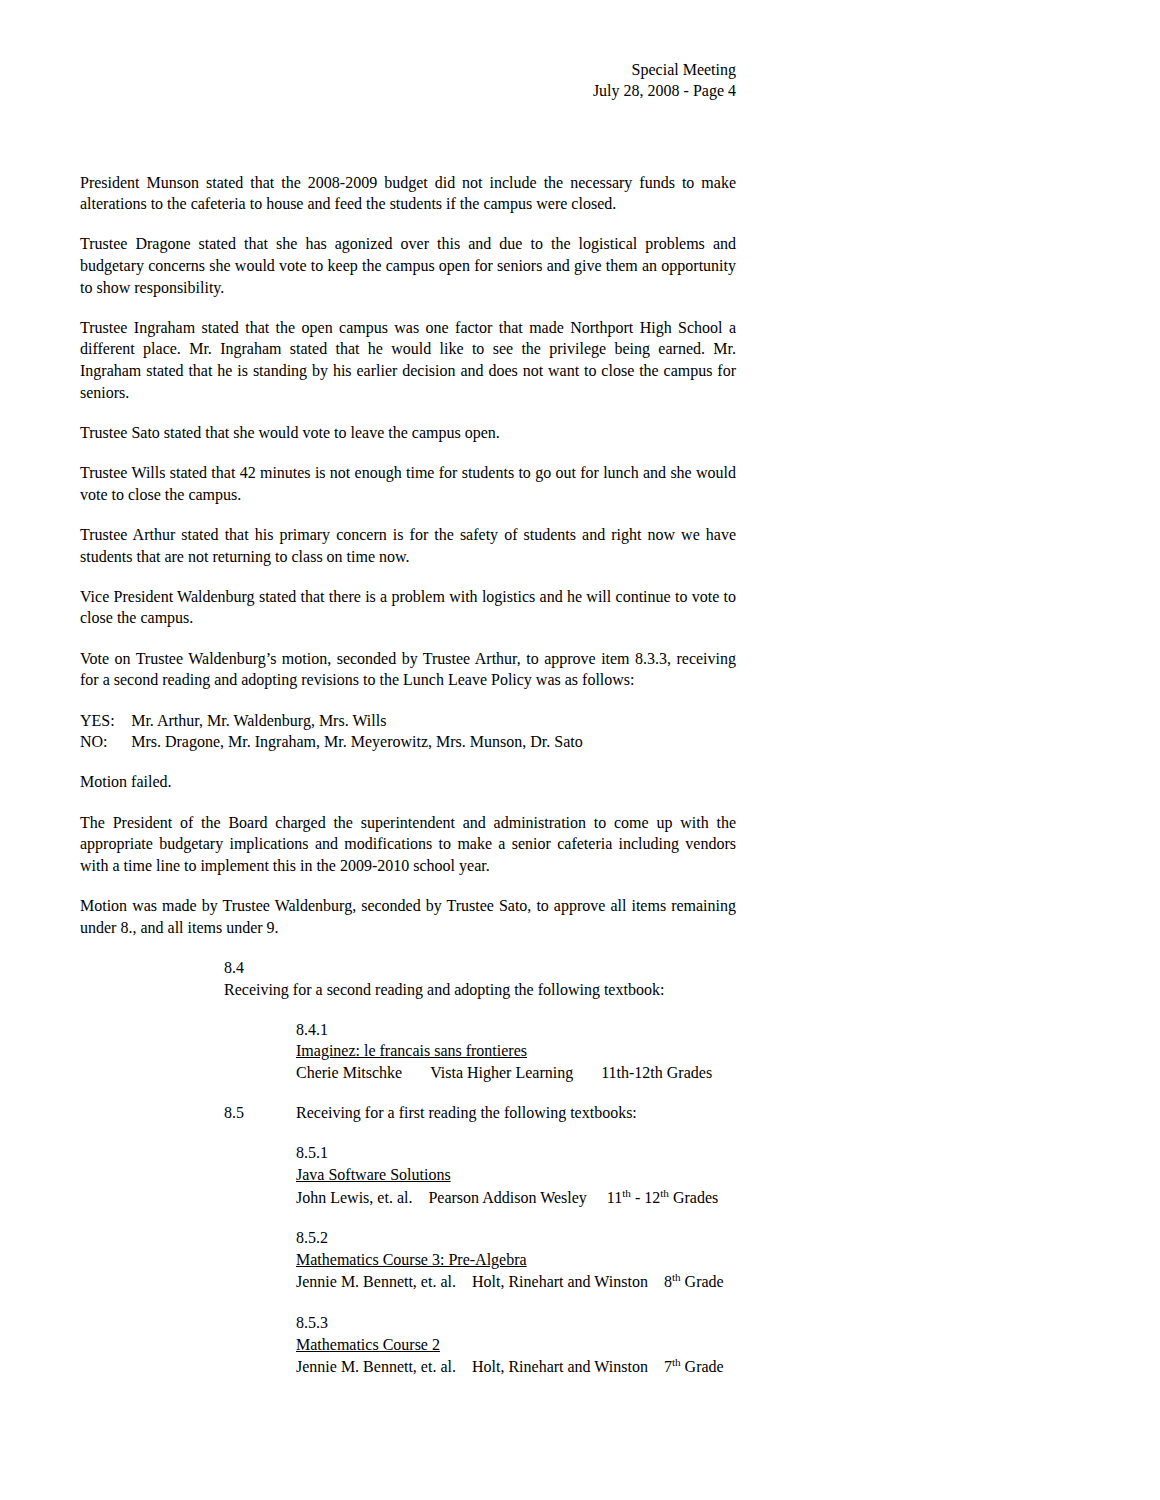Special Meeting
July 28, 2008 - Page 4
President Munson stated that the 2008-2009 budget did not include the necessary funds to make alterations to the cafeteria to house and feed the students if the campus were closed.
Trustee Dragone stated that she has agonized over this and due to the logistical problems and budgetary concerns she would vote to keep the campus open for seniors and give them an opportunity to show responsibility.
Trustee Ingraham stated that the open campus was one factor that made Northport High School a different place. Mr. Ingraham stated that he would like to see the privilege being earned. Mr. Ingraham stated that he is standing by his earlier decision and does not want to close the campus for seniors.
Trustee Sato stated that she would vote to leave the campus open.
Trustee Wills stated that 42 minutes is not enough time for students to go out for lunch and she would vote to close the campus.
Trustee Arthur stated that his primary concern is for the safety of students and right now we have students that are not returning to class on time now.
Vice President Waldenburg stated that there is a problem with logistics and he will continue to vote to close the campus.
Vote on Trustee Waldenburg’s motion, seconded by Trustee Arthur, to approve item 8.3.3, receiving for a second reading and adopting revisions to the Lunch Leave Policy was as follows:
YES: Mr. Arthur, Mr. Waldenburg, Mrs. Wills
NO: Mrs. Dragone, Mr. Ingraham, Mr. Meyerowitz, Mrs. Munson, Dr. Sato
Motion failed.
The President of the Board charged the superintendent and administration to come up with the appropriate budgetary implications and modifications to make a senior cafeteria including vendors with a time line to implement this in the 2009-2010 school year.
Motion was made by Trustee Waldenburg, seconded by Trustee Sato, to approve all items remaining under 8., and all items under 9.
8.4 Receiving for a second reading and adopting the following textbook:
8.4.1 Imaginez: le francais sans frontieres
Cherie Mitschke Vista Higher Learning 11th-12th Grades
8.5 Receiving for a first reading the following textbooks:
8.5.1 Java Software Solutions
John Lewis, et. al. Pearson Addison Wesley 11th - 12th Grades
8.5.2 Mathematics Course 3: Pre-Algebra
Jennie M. Bennett, et. al. Holt, Rinehart and Winston 8th Grade
8.5.3 Mathematics Course 2
Jennie M. Bennett, et. al. Holt, Rinehart and Winston 7th Grade